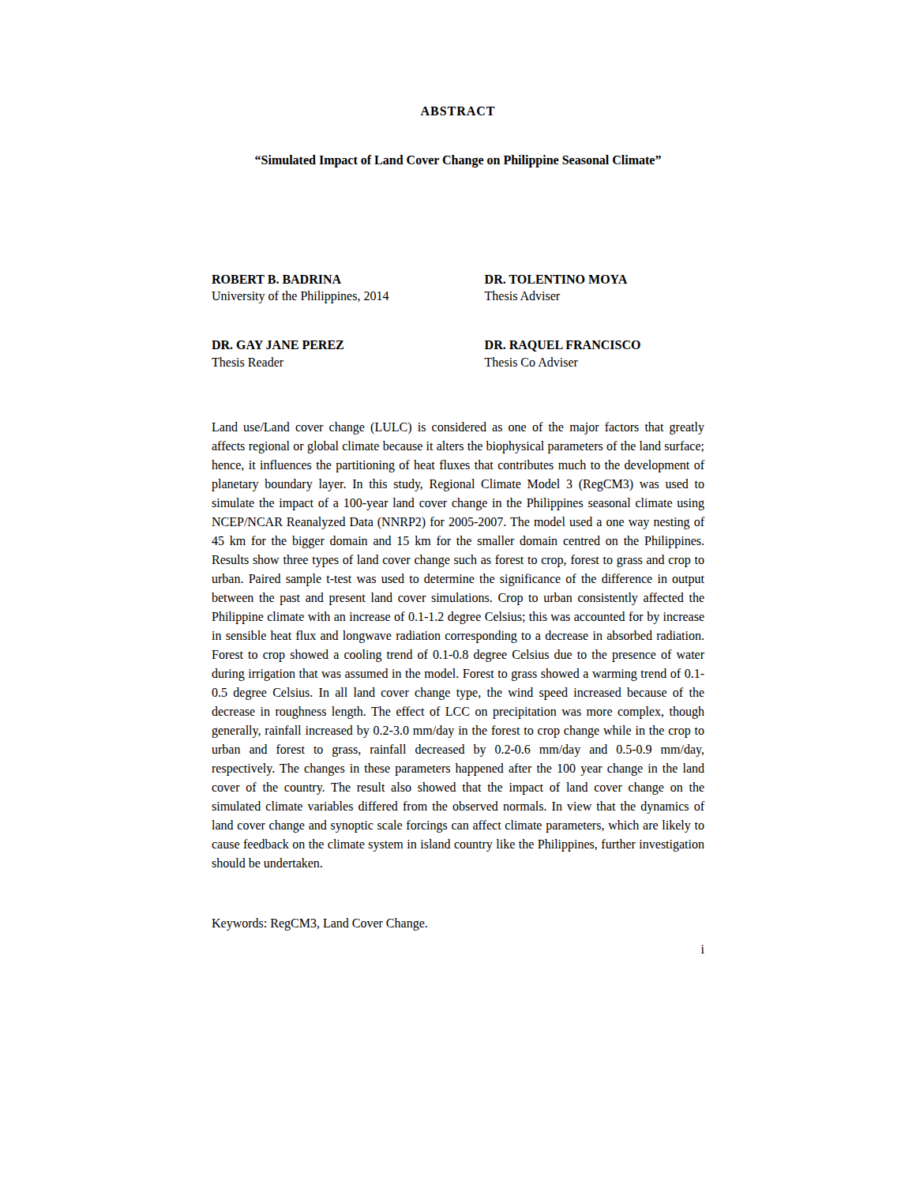ABSTRACT
“Simulated Impact of Land Cover Change on Philippine Seasonal Climate”
| Robert B. Badrina University of the Philippines, 2014 | Dr. Tolentino Moya Thesis Adviser |
| Dr. Gay Jane Perez Thesis Reader | Dr. Raquel Francisco Thesis Co Adviser |
Land use/Land cover change (LULC) is considered as one of the major factors that greatly affects regional or global climate because it alters the biophysical parameters of the land surface; hence, it influences the partitioning of heat fluxes that contributes much to the development of planetary boundary layer. In this study, Regional Climate Model 3 (RegCM3) was used to simulate the impact of a 100-year land cover change in the Philippines seasonal climate using NCEP/NCAR Reanalyzed Data (NNRP2) for 2005-2007. The model used a one way nesting of 45 km for the bigger domain and 15 km for the smaller domain centred on the Philippines. Results show three types of land cover change such as forest to crop, forest to grass and crop to urban. Paired sample t-test was used to determine the significance of the difference in output between the past and present land cover simulations. Crop to urban consistently affected the Philippine climate with an increase of 0.1-1.2 degree Celsius; this was accounted for by increase in sensible heat flux and longwave radiation corresponding to a decrease in absorbed radiation. Forest to crop showed a cooling trend of 0.1-0.8 degree Celsius due to the presence of water during irrigation that was assumed in the model. Forest to grass showed a warming trend of 0.1-0.5 degree Celsius. In all land cover change type, the wind speed increased because of the decrease in roughness length. The effect of LCC on precipitation was more complex, though generally, rainfall increased by 0.2-3.0 mm/day in the forest to crop change while in the crop to urban and forest to grass, rainfall decreased by 0.2-0.6 mm/day and 0.5-0.9 mm/day, respectively. The changes in these parameters happened after the 100 year change in the land cover of the country. The result also showed that the impact of land cover change on the simulated climate variables differed from the observed normals. In view that the dynamics of land cover change and synoptic scale forcings can affect climate parameters, which are likely to cause feedback on the climate system in island country like the Philippines, further investigation should be undertaken.
Keywords: RegCM3, Land Cover Change.
i